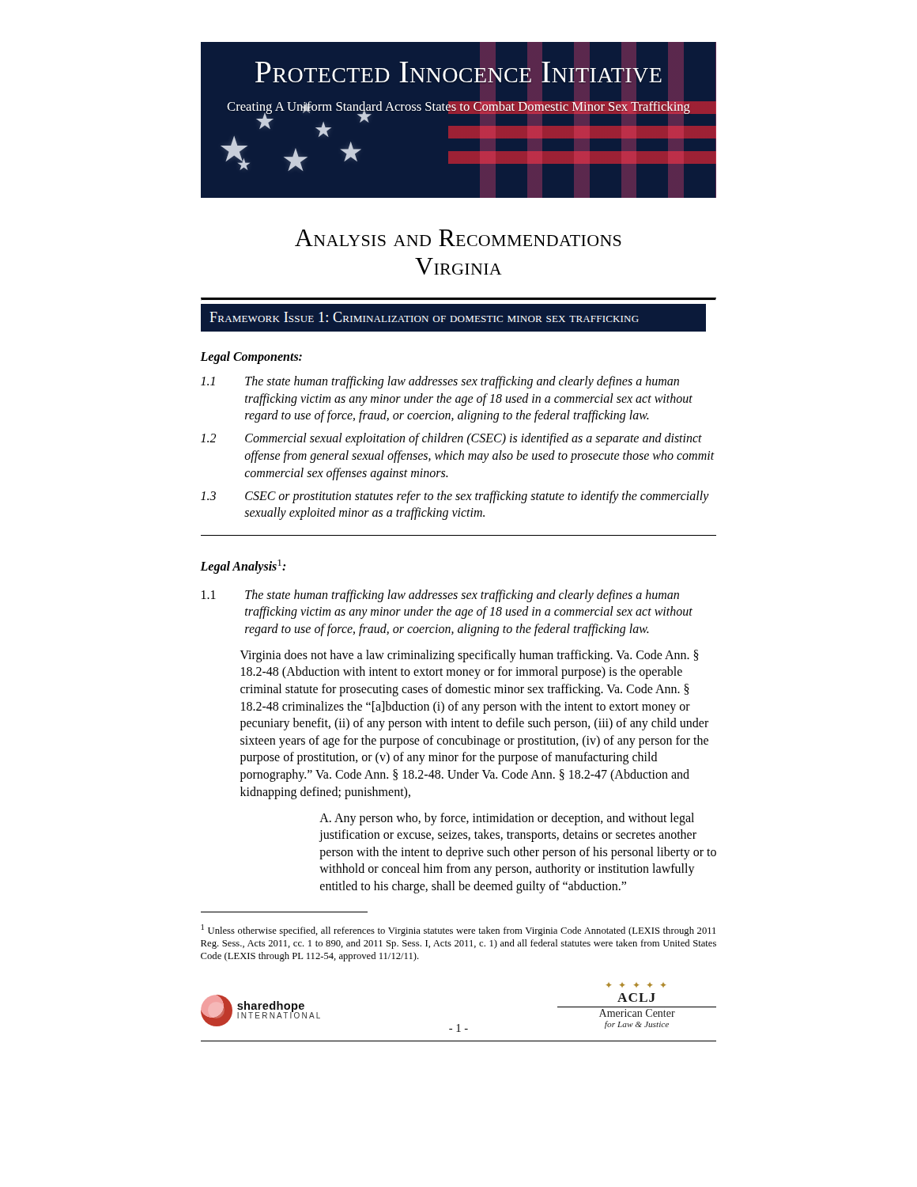★ ★ ★ ★ ★ ★ ★ ★
Protected Innocence Initiative
Creating A Uniform Standard Across States to Combat Domestic Minor Sex Trafficking
Analysis and Recommendations
Virginia
Framework Issue 1: Criminalization of domestic minor sex trafficking
Legal Components:
1.1
The state human trafficking law addresses sex trafficking and clearly defines a human trafficking victim as any minor under the age of 18 used in a commercial sex act without regard to use of force, fraud, or coercion, aligning to the federal trafficking law.
1.2
Commercial sexual exploitation of children (CSEC) is identified as a separate and distinct offense from general sexual offenses, which may also be used to prosecute those who commit commercial sex offenses against minors.
1.3
CSEC or prostitution statutes refer to the sex trafficking statute to identify the commercially sexually exploited minor as a trafficking victim.
Legal Analysis1:
1.1
The state human trafficking law addresses sex trafficking and clearly defines a human trafficking victim as any minor under the age of 18 used in a commercial sex act without regard to use of force, fraud, or coercion, aligning to the federal trafficking law.
Virginia does not have a law criminalizing specifically human trafficking. Va. Code Ann. § 18.2-48 (Abduction with intent to extort money or for immoral purpose) is the operable criminal statute for prosecuting cases of domestic minor sex trafficking. Va. Code Ann. § 18.2-48 criminalizes the “[a]bduction (i) of any person with the intent to extort money or pecuniary benefit, (ii) of any person with intent to defile such person, (iii) of any child under sixteen years of age for the purpose of concubinage or prostitution, (iv) of any person for the purpose of prostitution, or (v) of any minor for the purpose of manufacturing child pornography.” Va. Code Ann. § 18.2-48. Under Va. Code Ann. § 18.2-47 (Abduction and kidnapping defined; punishment),
A. Any person who, by force, intimidation or deception, and without legal justification or excuse, seizes, takes, transports, detains or secretes another person with the intent to deprive such other person of his personal liberty or to withhold or conceal him from any person, authority or institution lawfully entitled to his charge, shall be deemed guilty of “abduction.”
1 Unless otherwise specified, all references to Virginia statutes were taken from Virginia Code Annotated (LEXIS through 2011 Reg. Sess., Acts 2011, cc. 1 to 890, and 2011 Sp. Sess. I, Acts 2011, c. 1) and all federal statutes were taken from United States Code (LEXIS through PL 112-54, approved 11/12/11).
sharedhope
International
✦ ✦ ✦ ✦ ✦
ACLJ
American Center
for Law & Justice
- 1 -